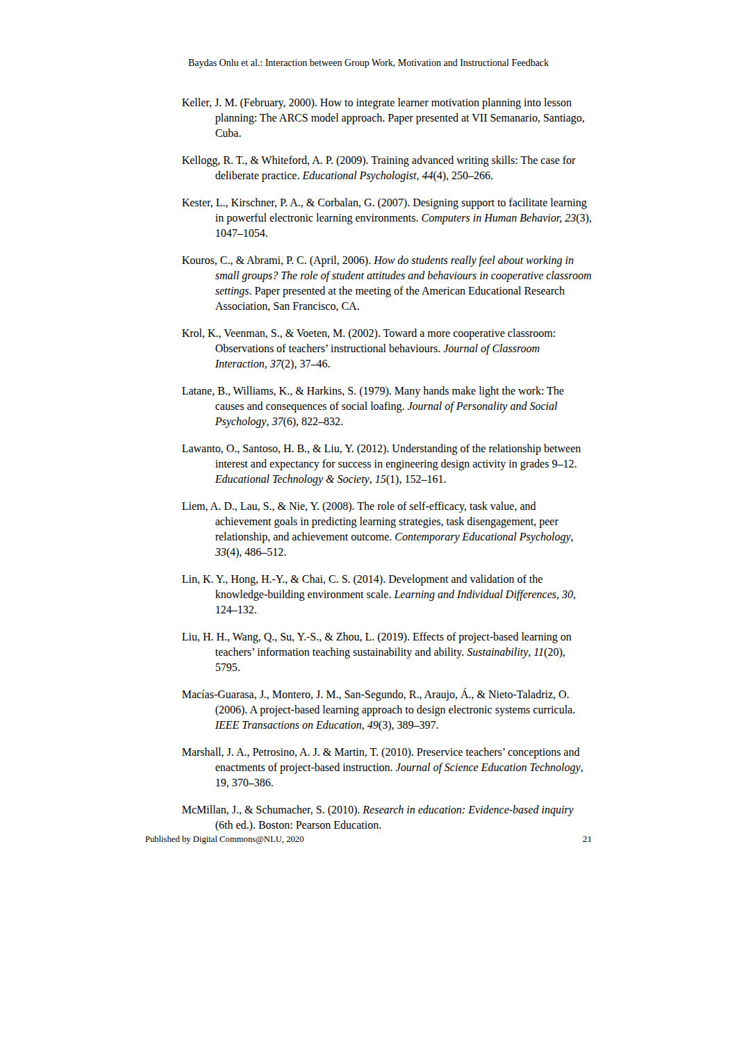Baydas Onlu et al.: Interaction between Group Work, Motivation and Instructional Feedback
Keller, J. M. (February, 2000). How to integrate learner motivation planning into lesson planning: The ARCS model approach. Paper presented at VII Semanario, Santiago, Cuba.
Kellogg, R. T., & Whiteford, A. P. (2009). Training advanced writing skills: The case for deliberate practice. Educational Psychologist, 44(4), 250–266.
Kester, L., Kirschner, P. A., & Corbalan, G. (2007). Designing support to facilitate learning in powerful electronic learning environments. Computers in Human Behavior, 23(3), 1047–1054.
Kouros, C., & Abrami, P. C. (April, 2006). How do students really feel about working in small groups? The role of student attitudes and behaviours in cooperative classroom settings. Paper presented at the meeting of the American Educational Research Association, San Francisco, CA.
Krol, K., Veenman, S., & Voeten, M. (2002). Toward a more cooperative classroom: Observations of teachers’ instructional behaviours. Journal of Classroom Interaction, 37(2), 37–46.
Latane, B., Williams, K., & Harkins, S. (1979). Many hands make light the work: The causes and consequences of social loafing. Journal of Personality and Social Psychology, 37(6), 822–832.
Lawanto, O., Santoso, H. B., & Liu, Y. (2012). Understanding of the relationship between interest and expectancy for success in engineering design activity in grades 9–12. Educational Technology & Society, 15(1), 152–161.
Liem, A. D., Lau, S., & Nie, Y. (2008). The role of self-efficacy, task value, and achievement goals in predicting learning strategies, task disengagement, peer relationship, and achievement outcome. Contemporary Educational Psychology, 33(4), 486–512.
Lin, K. Y., Hong, H.-Y., & Chai, C. S. (2014). Development and validation of the knowledge-building environment scale. Learning and Individual Differences, 30, 124–132.
Liu, H. H., Wang, Q., Su, Y.-S., & Zhou, L. (2019). Effects of project-based learning on teachers’ information teaching sustainability and ability. Sustainability, 11(20), 5795.
Macías-Guarasa, J., Montero, J. M., San-Segundo, R., Araujo, Á., & Nieto-Taladriz, O. (2006). A project-based learning approach to design electronic systems curricula. IEEE Transactions on Education, 49(3), 389–397.
Marshall, J. A., Petrosino, A. J. & Martin, T. (2010). Preservice teachers’ conceptions and enactments of project-based instruction. Journal of Science Education Technology, 19, 370–386.
McMillan, J., & Schumacher, S. (2010). Research in education: Evidence-based inquiry (6th ed.). Boston: Pearson Education.
Published by Digital Commons@NLU, 2020 21